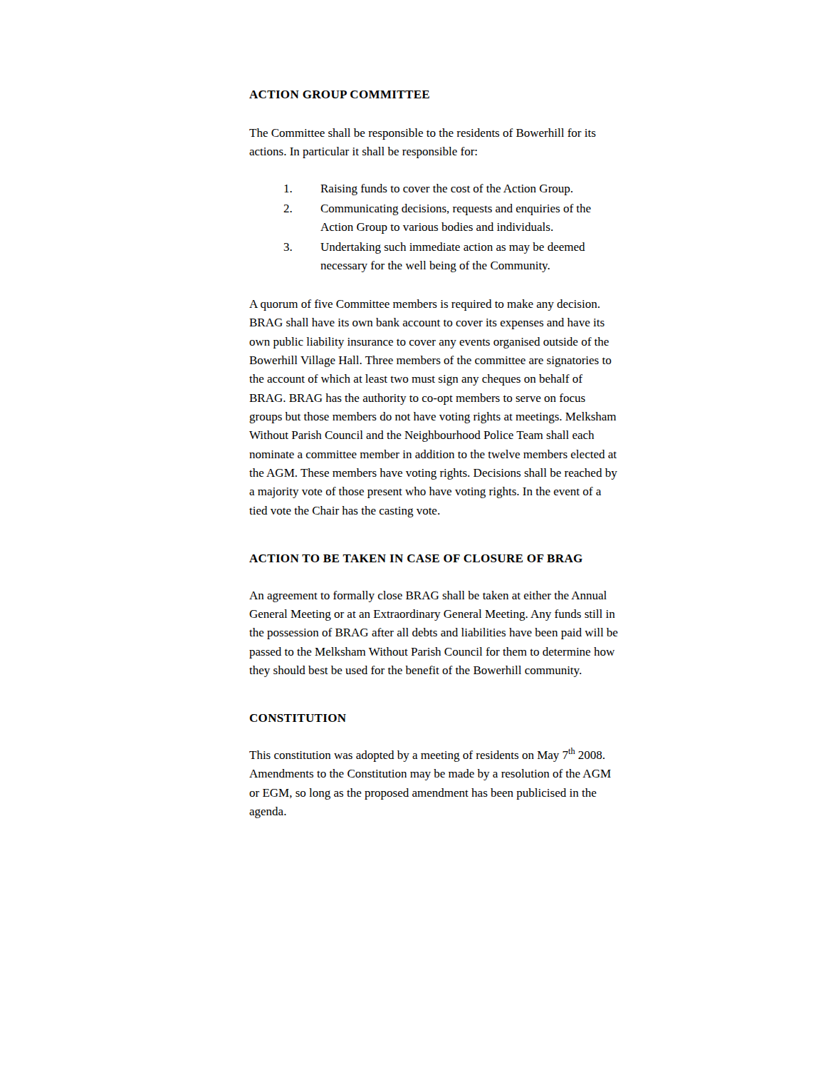ACTION GROUP COMMITTEE
The Committee shall be responsible to the residents of Bowerhill for its actions. In particular it shall be responsible for:
Raising funds to cover the cost of the Action Group.
Communicating decisions, requests and enquiries of the Action Group to various bodies and individuals.
Undertaking such immediate action as may be deemed necessary for the well being of the Community.
A quorum of five Committee members is required to make any decision. BRAG shall have its own bank account to cover its expenses and have its own public liability insurance to cover any events organised outside of the Bowerhill Village Hall. Three members of the committee are signatories to the account of which at least two must sign any cheques on behalf of BRAG. BRAG has the authority to co-opt members to serve on focus groups but those members do not have voting rights at meetings. Melksham Without Parish Council and the Neighbourhood Police Team shall each nominate a committee member in addition to the twelve members elected at the AGM. These members have voting rights. Decisions shall be reached by a majority vote of those present who have voting rights. In the event of a tied vote the Chair has the casting vote.
ACTION TO BE TAKEN IN CASE OF CLOSURE OF BRAG
An agreement to formally close BRAG shall be taken at either the Annual General Meeting or at an Extraordinary General Meeting. Any funds still in the possession of BRAG after all debts and liabilities have been paid will be passed to the Melksham Without Parish Council for them to determine how they should best be used for the benefit of the Bowerhill community.
CONSTITUTION
This constitution was adopted by a meeting of residents on May 7th 2008. Amendments to the Constitution may be made by a resolution of the AGM or EGM, so long as the proposed amendment has been publicised in the agenda.